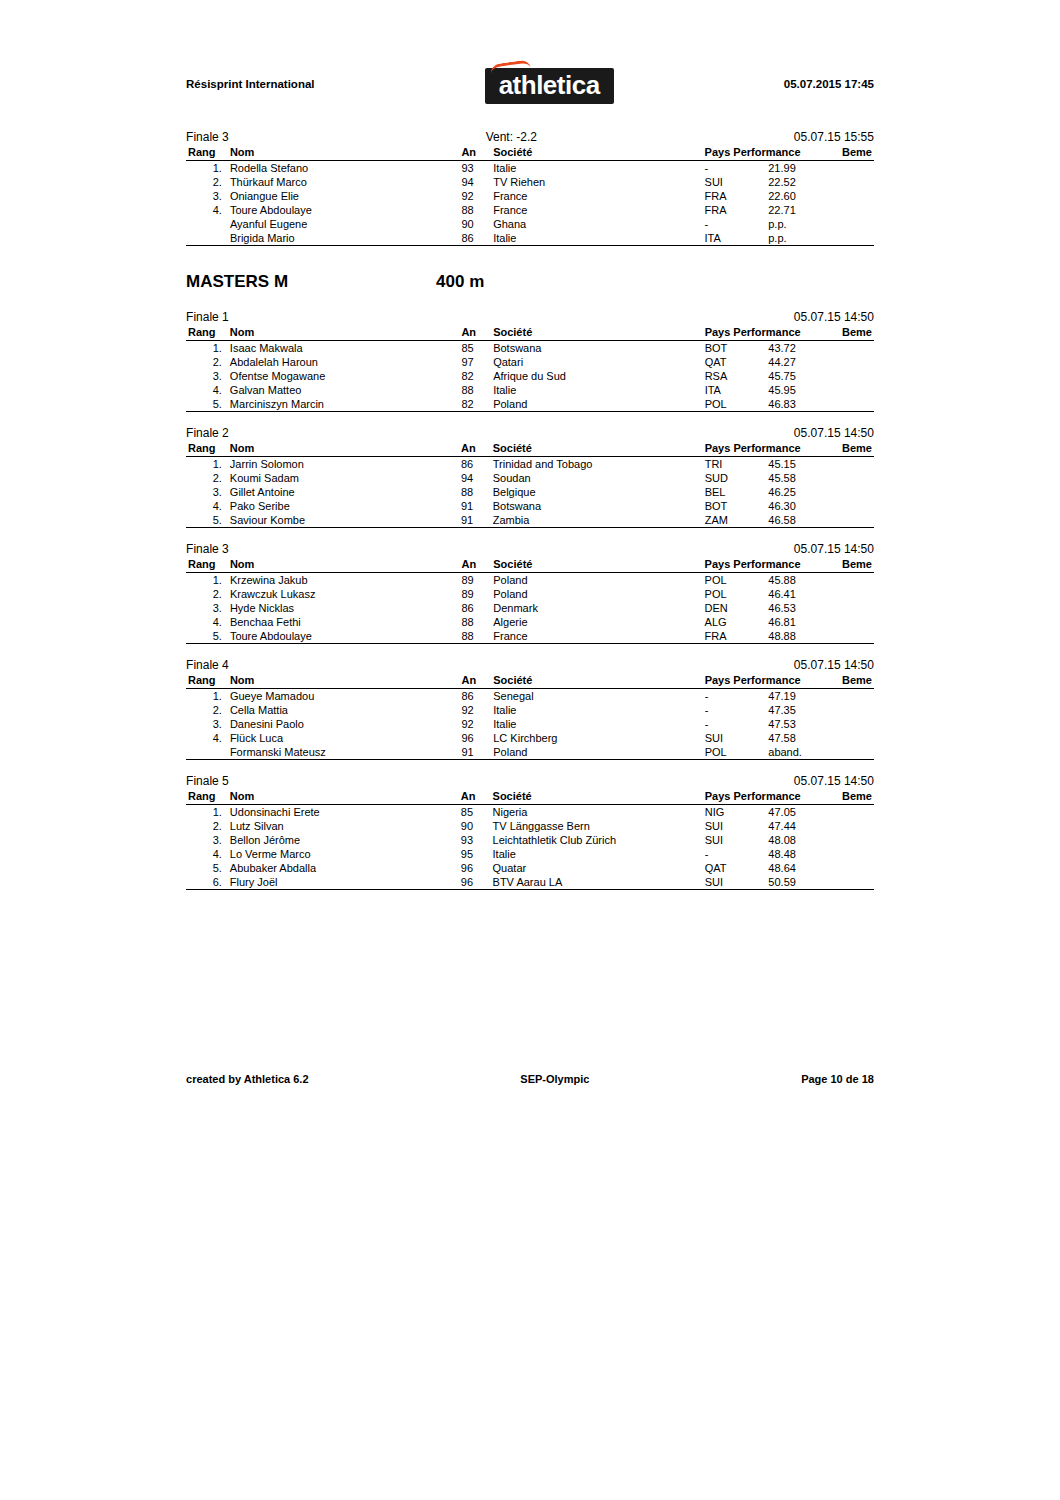Résisprint International
athletica
05.07.2015 17:45
Finale 3 Vent: -2.2 05.07.15 15:55
| Rang | Nom | An | Société | Pays Performance | Beme |
| --- | --- | --- | --- | --- | --- |
| 1. | Rodella Stefano | 93 | Italie | - | 21.99 | |
| 2. | Thürkauf Marco | 94 | TV Riehen | SUI | 22.52 | |
| 3. | Oniangue Elie | 92 | France | FRA | 22.60 | |
| 4. | Toure Abdoulaye | 88 | France | FRA | 22.71 | |
| | Ayanful Eugene | 90 | Ghana | - | p.p. | |
| | Brigida Mario | 86 | Italie | ITA | p.p. | |
MASTERS M 400 m
Finale 1 05.07.15 14:50
| Rang | Nom | An | Société | Pays Performance | Beme |
| --- | --- | --- | --- | --- | --- |
| 1. | Isaac Makwala | 85 | Botswana | BOT | 43.72 | |
| 2. | Abdalelah Haroun | 97 | Qatari | QAT | 44.27 | |
| 3. | Ofentse Mogawane | 82 | Afrique du Sud | RSA | 45.75 | |
| 4. | Galvan Matteo | 88 | Italie | ITA | 45.95 | |
| 5. | Marciniszyn Marcin | 82 | Poland | POL | 46.83 | |
Finale 2 05.07.15 14:50
| Rang | Nom | An | Société | Pays Performance | Beme |
| --- | --- | --- | --- | --- | --- |
| 1. | Jarrin Solomon | 86 | Trinidad and Tobago | TRI | 45.15 | |
| 2. | Koumi Sadam | 94 | Soudan | SUD | 45.58 | |
| 3. | Gillet Antoine | 88 | Belgique | BEL | 46.25 | |
| 4. | Pako Seribe | 91 | Botswana | BOT | 46.30 | |
| 5. | Saviour Kombe | 91 | Zambia | ZAM | 46.58 | |
Finale 3 05.07.15 14:50
| Rang | Nom | An | Société | Pays Performance | Beme |
| --- | --- | --- | --- | --- | --- |
| 1. | Krzewina Jakub | 89 | Poland | POL | 45.88 | |
| 2. | Krawczuk Lukasz | 89 | Poland | POL | 46.41 | |
| 3. | Hyde Nicklas | 86 | Denmark | DEN | 46.53 | |
| 4. | Benchaa Fethi | 88 | Algerie | ALG | 46.81 | |
| 5. | Toure Abdoulaye | 88 | France | FRA | 48.88 | |
Finale 4 05.07.15 14:50
| Rang | Nom | An | Société | Pays Performance | Beme |
| --- | --- | --- | --- | --- | --- |
| 1. | Gueye Mamadou | 86 | Senegal | - | 47.19 | |
| 2. | Cella Mattia | 92 | Italie | - | 47.35 | |
| 3. | Danesini Paolo | 92 | Italie | - | 47.53 | |
| 4. | Flück Luca | 96 | LC Kirchberg | SUI | 47.58 | |
| | Formanski Mateusz | 91 | Poland | POL | aband. | |
Finale 5 05.07.15 14:50
| Rang | Nom | An | Société | Pays Performance | Beme |
| --- | --- | --- | --- | --- | --- |
| 1. | Udonsinachi Erete | 85 | Nigeria | NIG | 47.05 | |
| 2. | Lutz Silvan | 90 | TV Länggasse Bern | SUI | 47.44 | |
| 3. | Bellon Jérôme | 93 | Leichtathletik Club Zürich | SUI | 48.08 | |
| 4. | Lo Verme Marco | 95 | Italie | - | 48.48 | |
| 5. | Abubaker Abdalla | 96 | Quatar | QAT | 48.64 | |
| 6. | Flury Joël | 96 | BTV Aarau LA | SUI | 50.59 | |
created by Athletica 6.2 SEP-Olympic Page 10 de 18